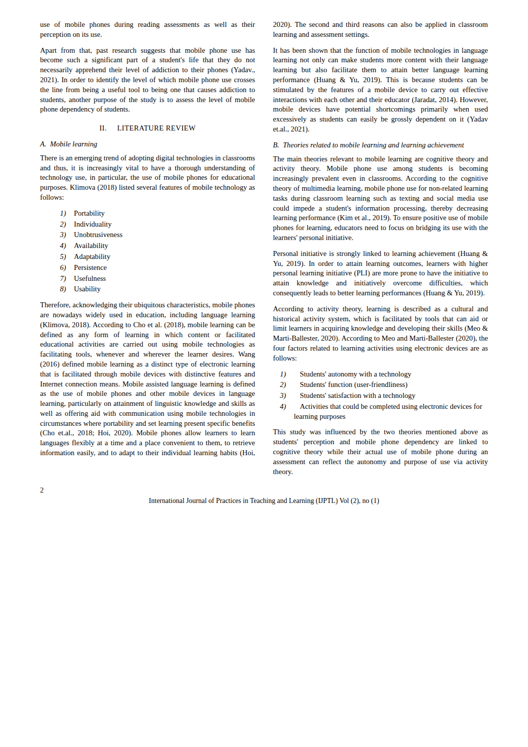use of mobile phones during reading assessments as well as their perception on its use.
Apart from that, past research suggests that mobile phone use has become such a significant part of a student's life that they do not necessarily apprehend their level of addiction to their phones (Yadav., 2021). In order to identify the level of which mobile phone use crosses the line from being a useful tool to being one that causes addiction to students, another purpose of the study is to assess the level of mobile phone dependency of students.
II. Literature Review
A. Mobile learning
There is an emerging trend of adopting digital technologies in classrooms and thus, it is increasingly vital to have a thorough understanding of technology use, in particular, the use of mobile phones for educational purposes. Klimova (2018) listed several features of mobile technology as follows:
1) Portability
2) Individuality
3) Unobtrusiveness
4) Availability
5) Adaptability
6) Persistence
7) Usefulness
8) Usability
Therefore, acknowledging their ubiquitous characteristics, mobile phones are nowadays widely used in education, including language learning (Klimova, 2018). According to Cho et al. (2018), mobile learning can be defined as any form of learning in which content or facilitated educational activities are carried out using mobile technologies as facilitating tools, whenever and wherever the learner desires. Wang (2016) defined mobile learning as a distinct type of electronic learning that is facilitated through mobile devices with distinctive features and Internet connection means. Mobile assisted language learning is defined as the use of mobile phones and other mobile devices in language learning, particularly on attainment of linguistic knowledge and skills as well as offering aid with communication using mobile technologies in circumstances where portability and set learning present specific benefits (Cho et.al., 2018; Hoi, 2020). Mobile phones allow learners to learn languages flexibly at a time and a place convenient to them, to retrieve information easily, and to adapt to their individual learning habits (Hoi, 2020). The second and third reasons can also be applied in classroom learning and assessment settings.
It has been shown that the function of mobile technologies in language learning not only can make students more content with their language learning but also facilitate them to attain better language learning performance (Huang & Yu, 2019). This is because students can be stimulated by the features of a mobile device to carry out effective interactions with each other and their educator (Jaradat, 2014). However, mobile devices have potential shortcomings primarily when used excessively as students can easily be grossly dependent on it (Yadav et.al., 2021).
B. Theories related to mobile learning and learning achievement
The main theories relevant to mobile learning are cognitive theory and activity theory. Mobile phone use among students is becoming increasingly prevalent even in classrooms. According to the cognitive theory of multimedia learning, mobile phone use for non-related learning tasks during classroom learning such as texting and social media use could impede a student's information processing, thereby decreasing learning performance (Kim et al., 2019). To ensure positive use of mobile phones for learning, educators need to focus on bridging its use with the learners' personal initiative.
Personal initiative is strongly linked to learning achievement (Huang & Yu, 2019). In order to attain learning outcomes, learners with higher personal learning initiative (PLI) are more prone to have the initiative to attain knowledge and initiatively overcome difficulties, which consequently leads to better learning performances (Huang & Yu, 2019).
According to activity theory, learning is described as a cultural and historical activity system, which is facilitated by tools that can aid or limit learners in acquiring knowledge and developing their skills (Meo & Marti-Ballester, 2020). According to Meo and Marti-Ballester (2020), the four factors related to learning activities using electronic devices are as follows:
1) Students' autonomy with a technology
2) Students' function (user-friendliness)
3) Students' satisfaction with a technology
4) Activities that could be completed using electronic devices for learning purposes
This study was influenced by the two theories mentioned above as students' perception and mobile phone dependency are linked to cognitive theory while their actual use of mobile phone during an assessment can reflect the autonomy and purpose of use via activity theory.
2
International Journal of Practices in Teaching and Learning (IJPTL) Vol (2), no (1)